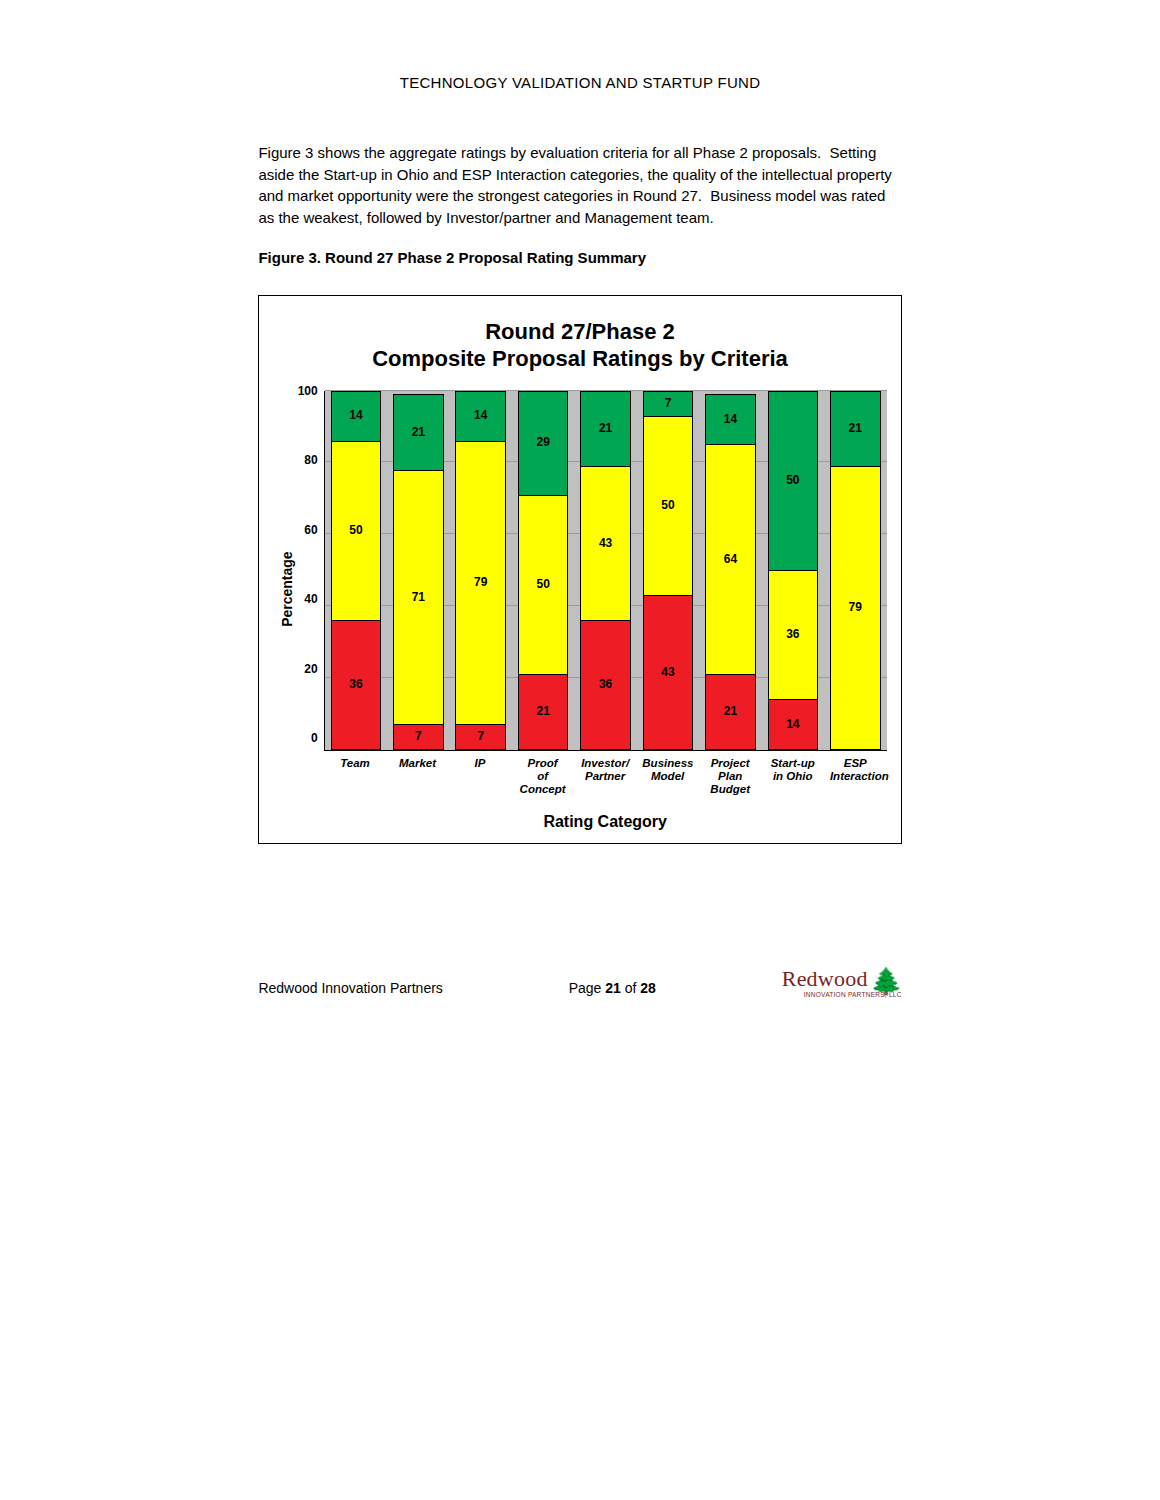TECHNOLOGY VALIDATION AND STARTUP FUND
Figure 3 shows the aggregate ratings by evaluation criteria for all Phase 2 proposals. Setting aside the Start-up in Ohio and ESP Interaction categories, the quality of the intellectual property and market opportunity were the strongest categories in Round 27. Business model was rated as the weakest, followed by Investor/partner and Management team.
Figure 3. Round 27 Phase 2 Proposal Rating Summary
Round 27/Phase 2
Composite Proposal Ratings by Criteria
Percentage
100 80 60 40 20 0
14
50
36
21
71
7
14
79
7
29
50
21
21
43
36
7
50
43
14
64
21
50
36
14
21
79
Team
Market
IP
Proof
of Concept
Investor/
Partner
Business
Model
Project Plan
Budget
Start-up
in Ohio
ESP
Interaction
Rating Category
Redwood Innovation Partners
Page 21 of 28
Redwood🌲
INNOVATION PARTNERS, LLC